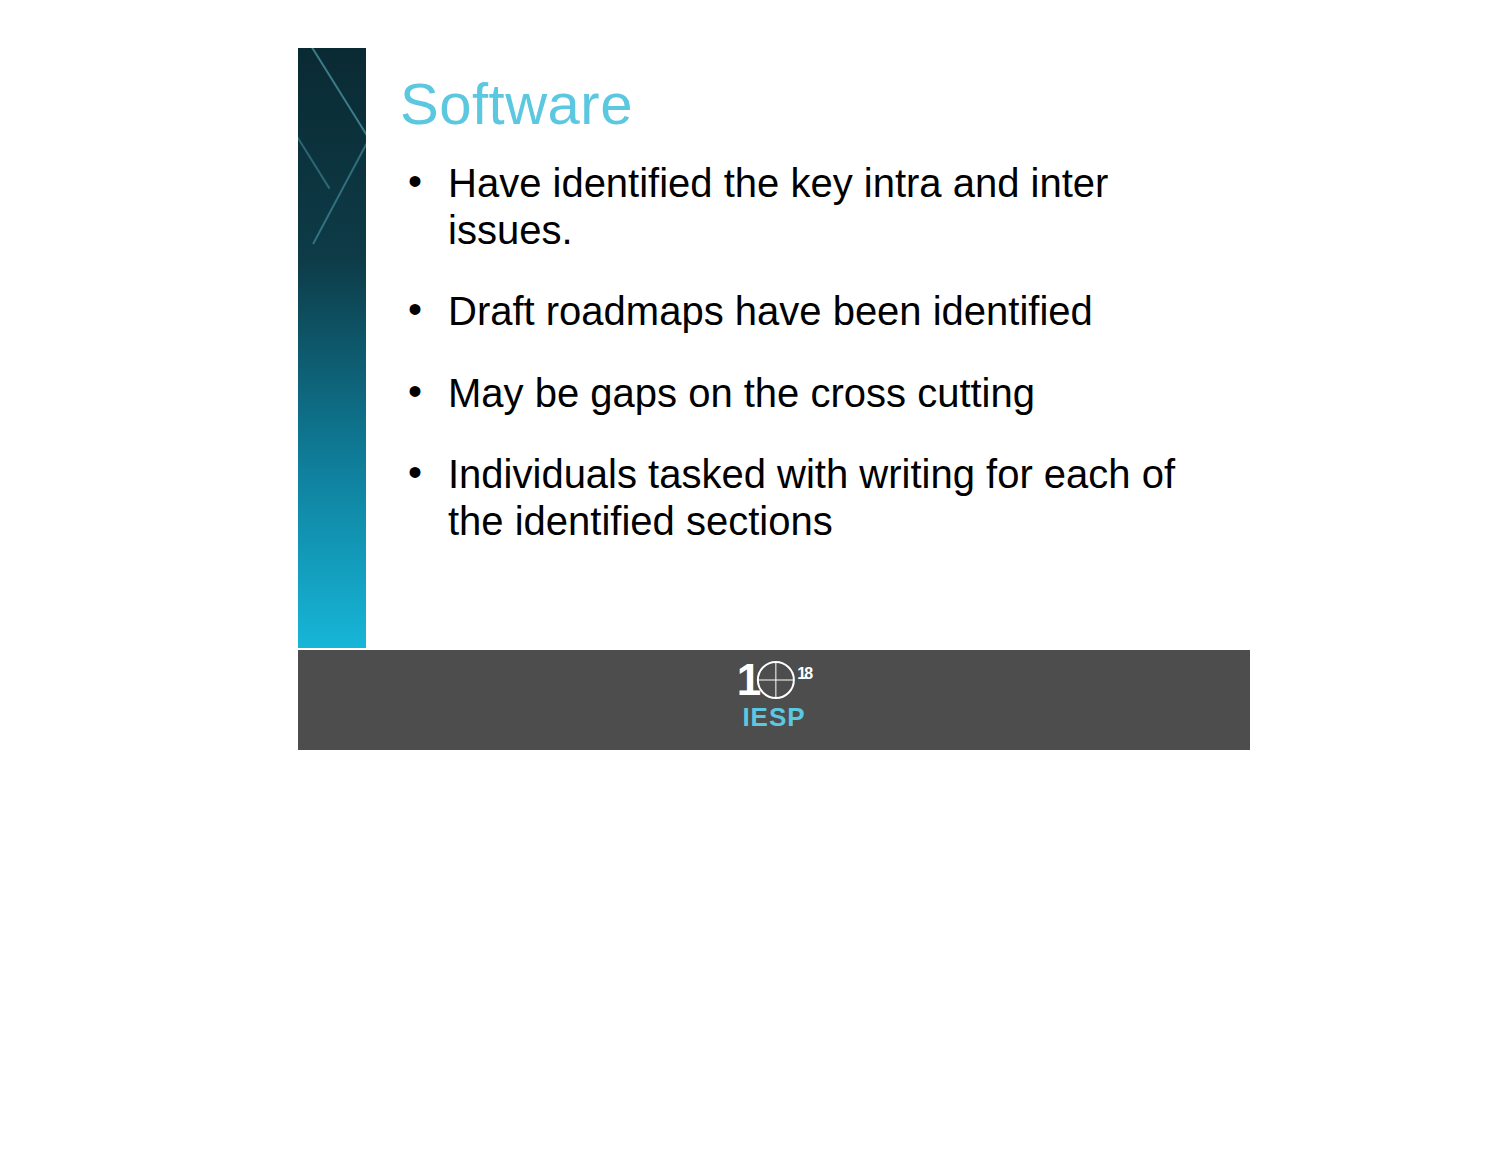Software
Have identified the key intra and inter issues.
Draft roadmaps have been identified
May be gaps on the cross cutting
Individuals tasked with writing for each of the identified sections
1 18
IESP